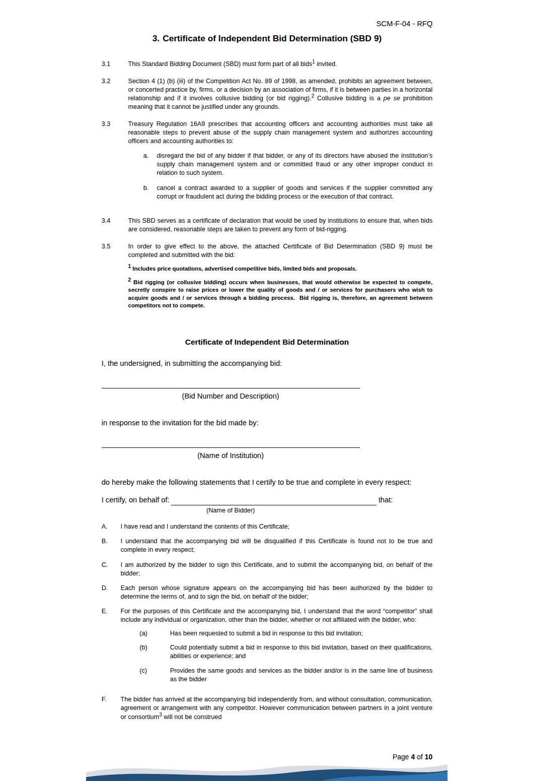SCM-F-04 - RFQ
3. Certificate of Independent Bid Determination (SBD 9)
| 3.1 | This Standard Bidding Document (SBD) must form part of all bids 1 invited. |
| 3.2 | Section 4 (1) (b) (iii) of the Competition Act No. 89 of 1998, as amended, prohibits an agreement between, or concerted practice by, firms, or a decision by an association of firms, if it is between parties in a horizontal relationship and if it involves collusive bidding (or bid rigging). 2 Collusive bidding is a pe se prohibition meaning that it cannot be justified under any grounds. |
| 3.3 | Treasury Regulation 16A9 prescribes that accounting officers and accounting authorities must take all reasonable steps to prevent abuse of the supply chain management system and authorizes accounting officers and accounting authorities to: a. disregard the bid of any bidder if that bidder, or any of its directors have abused the institution’s supply chain management system and or committed fraud or any other improper conduct in relation to such system. b. cancel a contract awarded to a supplier of goods and services if the supplier committed any corrupt or fraudulent act during the bidding process or the execution of that contract. |
| 3.4 | This SBD serves as a certificate of declaration that would be used by institutions to ensure that, when bids are considered, reasonable steps are taken to prevent any form of bid-rigging. |
| 3.5 | In order to give effect to the above, the attached Certificate of Bid Determination (SBD 9) must be completed and submitted with the bid: 1 Includes price quotations, advertised competitive bids, limited bids and proposals. 2 Bid rigging (or collusive bidding) occurs when businesses, that would otherwise be expected to compete, secretly conspire to raise prices or lower the quality of goods and / or services for purchasers who wish to acquire goods and / or services through a bidding process. Bid rigging is, therefore, an agreement between competitors not to compete. |
Certificate of Independent Bid Determination
I, the undersigned, in submitting the accompanying bid:
(Bid Number and Description)
in response to the invitation for the bid made by:
(Name of Institution)
do hereby make the following statements that I certify to be true and complete in every respect:
I certify, on behalf of: that:
(Name of Bidder)
| A. | I have read and I understand the contents of this Certificate; |
| B. | I understand that the accompanying bid will be disqualified if this Certificate is found not to be true and complete in every respect; |
| C. | I am authorized by the bidder to sign this Certificate, and to submit the accompanying bid, on behalf of the bidder; |
| D. | Each person whose signature appears on the accompanying bid has been authorized by the bidder to determine the terms of, and to sign the bid, on behalf of the bidder; |
| E. | For the purposes of this Certificate and the accompanying bid, I understand that the word “competitor” shall include any individual or organization, other than the bidder, whether or not affiliated with the bidder, who: (a) Has been requested to submit a bid in response to this bid invitation; (b) Could potentially submit a bid in response to this bid invitation, based on their qualifications, abilities or experience; and (c) Provides the same goods and services as the bidder and/or is in the same line of business as the bidder |
| F. | The bidder has arrived at the accompanying bid independently from, and without consultation, communication, agreement or arrangement with any competitor. However communication between partners in a joint venture or consortium 3 will not be construed |
Page 4 of 10